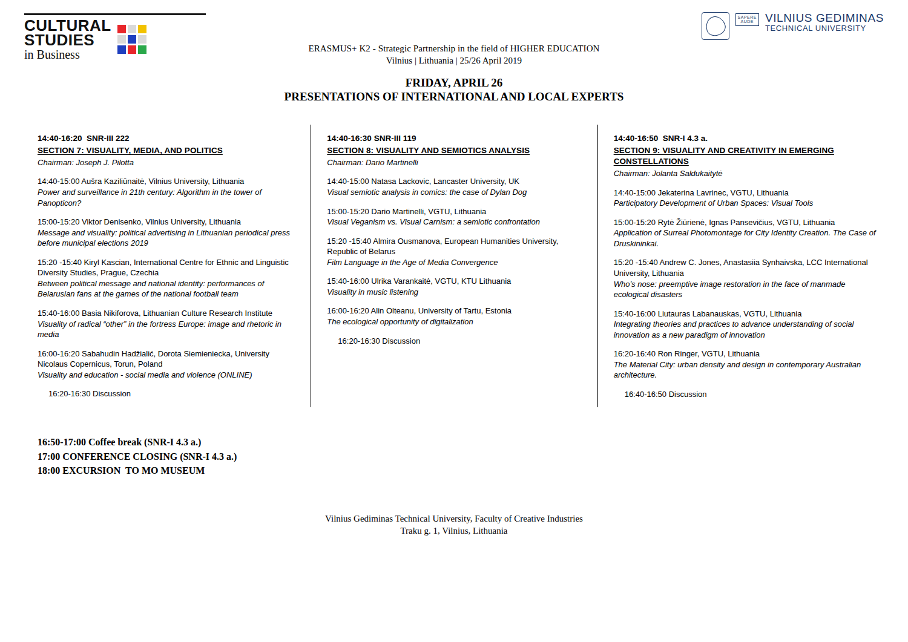CULTURAL
STUDIES
in Business
ERASMUS+ K2 - Strategic Partnership in the field of HIGHER EDUCATION
Vilnius | Lithuania | 25/26 April 2019
SAPERE
AUDE
VILNIUS GEDIMINAS
TECHNICAL UNIVERSITY
FRIDAY, APRIL 26
PRESENTATIONS OF INTERNATIONAL AND LOCAL EXPERTS
14:40-16:20 SNR-III 222
SECTION 7: VISUALITY, MEDIA, AND POLITICS
Chairman: Joseph J. Pilotta
14:40-15:00 Aušra Kaziliūnaitė, Vilnius University, Lithuania
Power and surveillance in 21th century: Algorithm in the tower of Panopticon?
15:00-15:20 Viktor Denisenko, Vilnius University, Lithuania
Message and visuality: political advertising in Lithuanian periodical press before municipal elections 2019
15:20 -15:40 Kiryl Kascian, International Centre for Ethnic and Linguistic Diversity Studies, Prague, Czechia
Between political message and national identity: performances of Belarusian fans at the games of the national football team
15:40-16:00 Basia Nikiforova, Lithuanian Culture Research Institute
Visuality of radical “other” in the fortress Europe: image and rhetoric in media
16:00-16:20 Sabahudin Hadžialić, Dorota Siemieniecka, University Nicolaus Copernicus, Torun, Poland
Visuality and education - social media and violence (ONLINE)
16:20-16:30 Discussion
14:40-16:30 SNR-III 119
SECTION 8: VISUALITY AND SEMIOTICS ANALYSIS
Chairman: Dario Martinelli
14:40-15:00 Natasa Lackovic, Lancaster University, UK
Visual semiotic analysis in comics: the case of Dylan Dog
15:00-15:20 Dario Martinelli, VGTU, Lithuania
Visual Veganism vs. Visual Carnism: a semiotic confrontation
15:20 -15:40 Almira Ousmanova, European Humanities University, Republic of Belarus
Film Language in the Age of Media Convergence
15:40-16:00 Ulrika Varankaitė, VGTU, KTU Lithuania
Visuality in music listening
16:00-16:20 Alin Olteanu, University of Tartu, Estonia
The ecological opportunity of digitalization
16:20-16:30 Discussion
14:40-16:50 SNR-I 4.3 a.
SECTION 9: VISUALITY AND CREATIVITY IN EMERGING CONSTELLATIONS
Chairman: Jolanta Saldukaitytė
14:40-15:00 Jekaterina Lavrinec, VGTU, Lithuania
Participatory Development of Urban Spaces: Visual Tools
15:00-15:20 Rytė Žiūrienė, Ignas Pansevičius, VGTU, Lithuania
Application of Surreal Photomontage for City Identity Creation. The Case of Druskininkai.
15:20 -15:40 Andrew C. Jones, Anastasiia Synhaivska, LCC International University, Lithuania
Who’s nose: preemptive image restoration in the face of manmade ecological disasters
15:40-16:00 Liutauras Labanauskas, VGTU, Lithuania
Integrating theories and practices to advance understanding of social innovation as a new paradigm of innovation
16:20-16:40 Ron Ringer, VGTU, Lithuania
The Material City: urban density and design in contemporary Australian architecture.
16:40-16:50 Discussion
16:50-17:00 Coffee break (SNR-I 4.3 a.)
17:00 CONFERENCE CLOSING (SNR-I 4.3 a.)
18:00 EXCURSION TO MO MUSEUM
Vilnius Gediminas Technical University, Faculty of Creative Industries
Traku g. 1, Vilnius, Lithuania